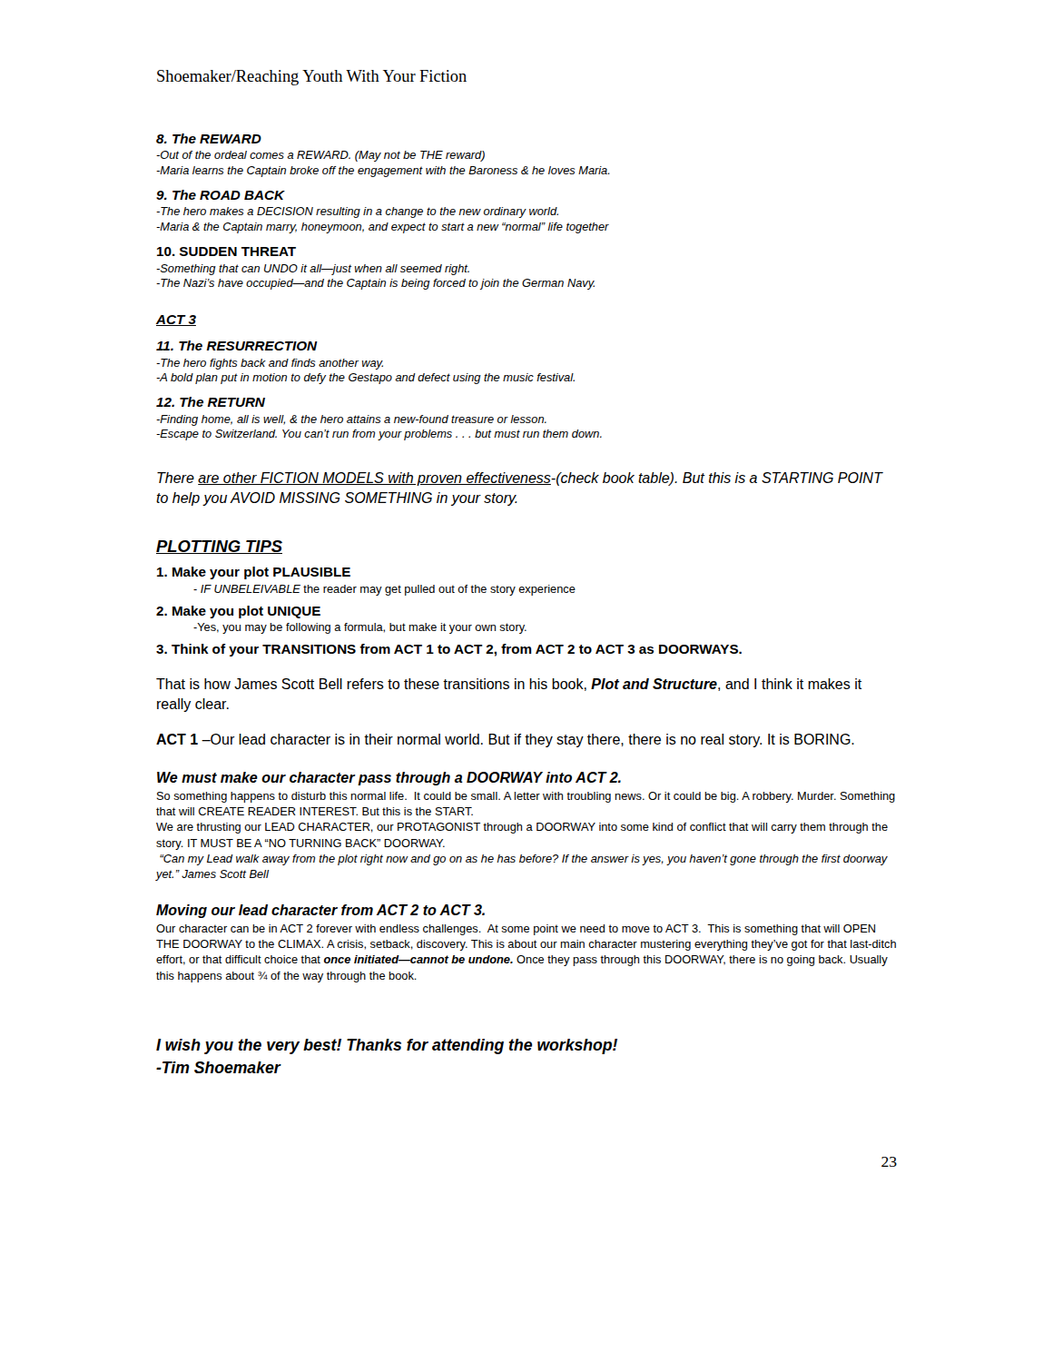Shoemaker/Reaching Youth With Your Fiction
8. The REWARD
-Out of the ordeal comes a REWARD. (May not be THE reward)
-Maria learns the Captain broke off the engagement with the Baroness & he loves Maria.
9. The ROAD BACK
-The hero makes a DECISION resulting in a change to the new ordinary world.
-Maria & the Captain marry, honeymoon, and expect to start a new “normal” life together
10. SUDDEN THREAT
-Something that can UNDO it all—just when all seemed right.
-The Nazi’s have occupied—and the Captain is being forced to join the German Navy.
ACT 3
11. The RESURRECTION
-The hero fights back and finds another way.
-A bold plan put in motion to defy the Gestapo and defect using the music festival.
12. The RETURN
-Finding home, all is well, & the hero attains a new-found treasure or lesson.
-Escape to Switzerland. You can’t run from your problems . . . but must run them down.
There are other FICTION MODELS with proven effectiveness-(check book table). But this is a STARTING POINT to help you AVOID MISSING SOMETHING in your story.
PLOTTING TIPS
1. Make your plot PLAUSIBLE
- IF UNBELEIVABLE the reader may get pulled out of the story experience
2. Make you plot UNIQUE
-Yes, you may be following a formula, but make it your own story.
3. Think of your TRANSITIONS from ACT 1 to ACT 2, from ACT 2 to ACT 3 as DOORWAYS.
That is how James Scott Bell refers to these transitions in his book, Plot and Structure, and I think it makes it really clear.
ACT 1 –Our lead character is in their normal world. But if they stay there, there is no real story. It is BORING.
We must make our character pass through a DOORWAY into ACT 2.
So something happens to disturb this normal life. It could be small. A letter with troubling news. Or it could be big. A robbery. Murder. Something that will CREATE READER INTEREST. But this is the START.
We are thrusting our LEAD CHARACTER, our PROTAGONIST through a DOORWAY into some kind of conflict that will carry them through the story. IT MUST BE A “NO TURNING BACK” DOORWAY.
“Can my Lead walk away from the plot right now and go on as he has before? If the answer is yes, you haven’t gone through the first doorway yet.” James Scott Bell
Moving our lead character from ACT 2 to ACT 3.
Our character can be in ACT 2 forever with endless challenges. At some point we need to move to ACT 3. This is something that will OPEN THE DOORWAY to the CLIMAX. A crisis, setback, discovery. This is about our main character mustering everything they’ve got for that last-ditch effort, or that difficult choice that once initiated—cannot be undone. Once they pass through this DOORWAY, there is no going back. Usually this happens about ¾ of the way through the book.
I wish you the very best! Thanks for attending the workshop!
-Tim Shoemaker
23